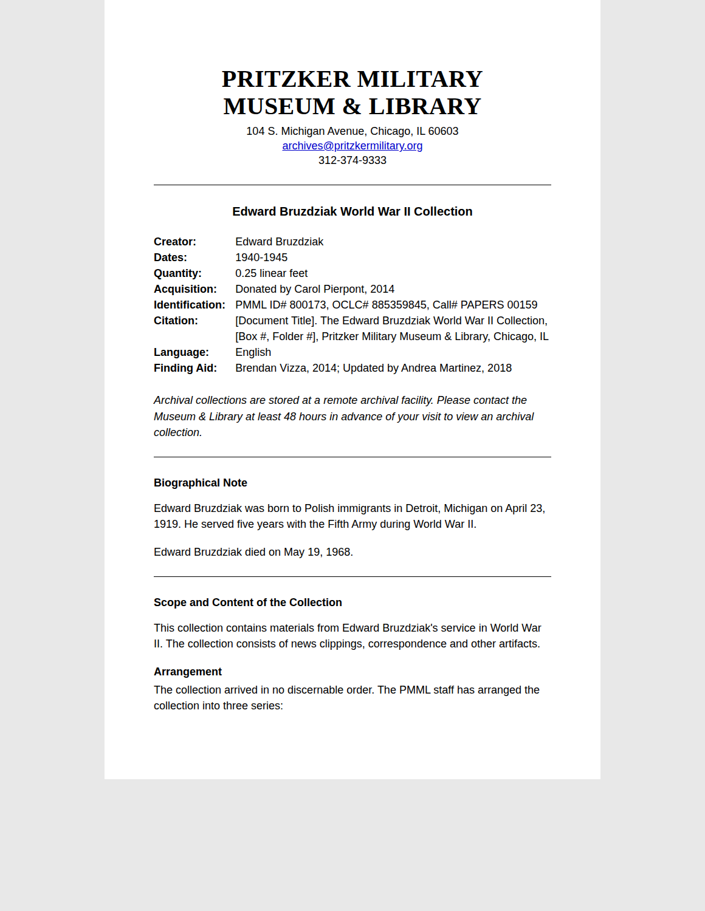PRITZKER MILITARY
MUSEUM & LIBRARY
104 S. Michigan Avenue, Chicago, IL 60603
archives@pritzkermilitary.org
312-374-9333
Edward Bruzdziak World War II Collection
| Creator: | Edward Bruzdziak |
| Dates: | 1940-1945 |
| Quantity: | 0.25 linear feet |
| Acquisition: | Donated by Carol Pierpont, 2014 |
| Identification: | PMML ID# 800173, OCLC# 885359845, Call# PAPERS 00159 |
| Citation: | [Document Title]. The Edward Bruzdziak World War II Collection, [Box #, Folder #], Pritzker Military Museum & Library, Chicago, IL |
| Language: | English |
| Finding Aid: | Brendan Vizza, 2014; Updated by Andrea Martinez, 2018 |
Archival collections are stored at a remote archival facility. Please contact the Museum & Library at least 48 hours in advance of your visit to view an archival collection.
Biographical Note
Edward Bruzdziak was born to Polish immigrants in Detroit, Michigan on April 23, 1919. He served five years with the Fifth Army during World War II.
Edward Bruzdziak died on May 19, 1968.
Scope and Content of the Collection
This collection contains materials from Edward Bruzdziak's service in World War II. The collection consists of news clippings, correspondence and other artifacts.
Arrangement
The collection arrived in no discernable order. The PMML staff has arranged the collection into three series: